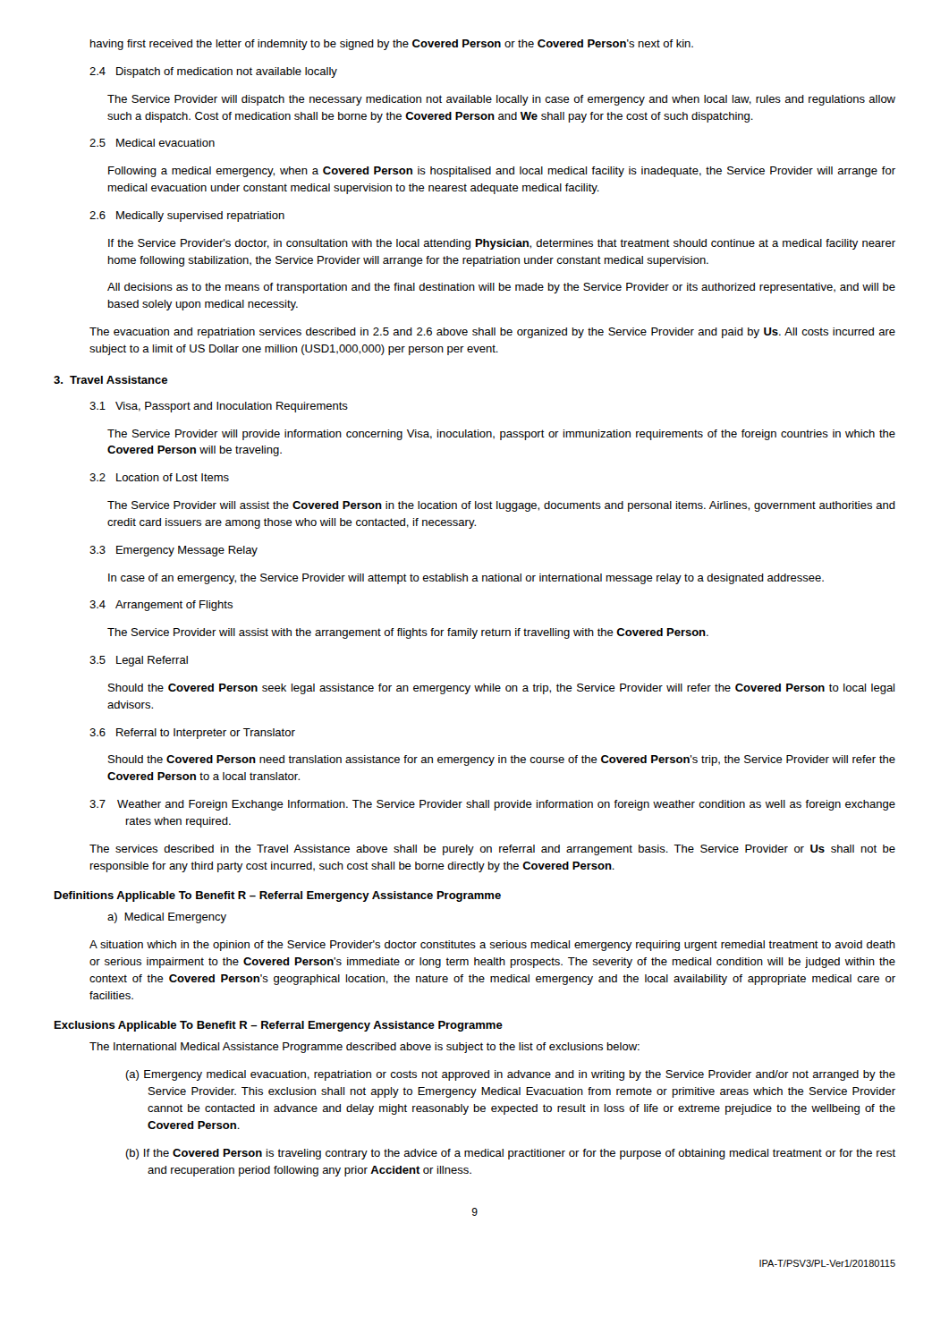having first received the letter of indemnity to be signed by the Covered Person or the Covered Person's next of kin.
2.4 Dispatch of medication not available locally
The Service Provider will dispatch the necessary medication not available locally in case of emergency and when local law, rules and regulations allow such a dispatch. Cost of medication shall be borne by the Covered Person and We shall pay for the cost of such dispatching.
2.5 Medical evacuation
Following a medical emergency, when a Covered Person is hospitalised and local medical facility is inadequate, the Service Provider will arrange for medical evacuation under constant medical supervision to the nearest adequate medical facility.
2.6 Medically supervised repatriation
If the Service Provider's doctor, in consultation with the local attending Physician, determines that treatment should continue at a medical facility nearer home following stabilization, the Service Provider will arrange for the repatriation under constant medical supervision.
All decisions as to the means of transportation and the final destination will be made by the Service Provider or its authorized representative, and will be based solely upon medical necessity.
The evacuation and repatriation services described in 2.5 and 2.6 above shall be organized by the Service Provider and paid by Us. All costs incurred are subject to a limit of US Dollar one million (USD1,000,000) per person per event.
3. Travel Assistance
3.1 Visa, Passport and Inoculation Requirements
The Service Provider will provide information concerning Visa, inoculation, passport or immunization requirements of the foreign countries in which the Covered Person will be traveling.
3.2 Location of Lost Items
The Service Provider will assist the Covered Person in the location of lost luggage, documents and personal items. Airlines, government authorities and credit card issuers are among those who will be contacted, if necessary.
3.3 Emergency Message Relay
In case of an emergency, the Service Provider will attempt to establish a national or international message relay to a designated addressee.
3.4 Arrangement of Flights
The Service Provider will assist with the arrangement of flights for family return if travelling with the Covered Person.
3.5 Legal Referral
Should the Covered Person seek legal assistance for an emergency while on a trip, the Service Provider will refer the Covered Person to local legal advisors.
3.6 Referral to Interpreter or Translator
Should the Covered Person need translation assistance for an emergency in the course of the Covered Person's trip, the Service Provider will refer the Covered Person to a local translator.
3.7 Weather and Foreign Exchange Information. The Service Provider shall provide information on foreign weather condition as well as foreign exchange rates when required.
The services described in the Travel Assistance above shall be purely on referral and arrangement basis. The Service Provider or Us shall not be responsible for any third party cost incurred, such cost shall be borne directly by the Covered Person.
Definitions Applicable To Benefit R – Referral Emergency Assistance Programme
a) Medical Emergency
A situation which in the opinion of the Service Provider's doctor constitutes a serious medical emergency requiring urgent remedial treatment to avoid death or serious impairment to the Covered Person's immediate or long term health prospects. The severity of the medical condition will be judged within the context of the Covered Person's geographical location, the nature of the medical emergency and the local availability of appropriate medical care or facilities.
Exclusions Applicable To Benefit R – Referral Emergency Assistance Programme
The International Medical Assistance Programme described above is subject to the list of exclusions below:
(a) Emergency medical evacuation, repatriation or costs not approved in advance and in writing by the Service Provider and/or not arranged by the Service Provider. This exclusion shall not apply to Emergency Medical Evacuation from remote or primitive areas which the Service Provider cannot be contacted in advance and delay might reasonably be expected to result in loss of life or extreme prejudice to the wellbeing of the Covered Person.
(b) If the Covered Person is traveling contrary to the advice of a medical practitioner or for the purpose of obtaining medical treatment or for the rest and recuperation period following any prior Accident or illness.
9
IPA-T/PSV3/PL-Ver1/20180115